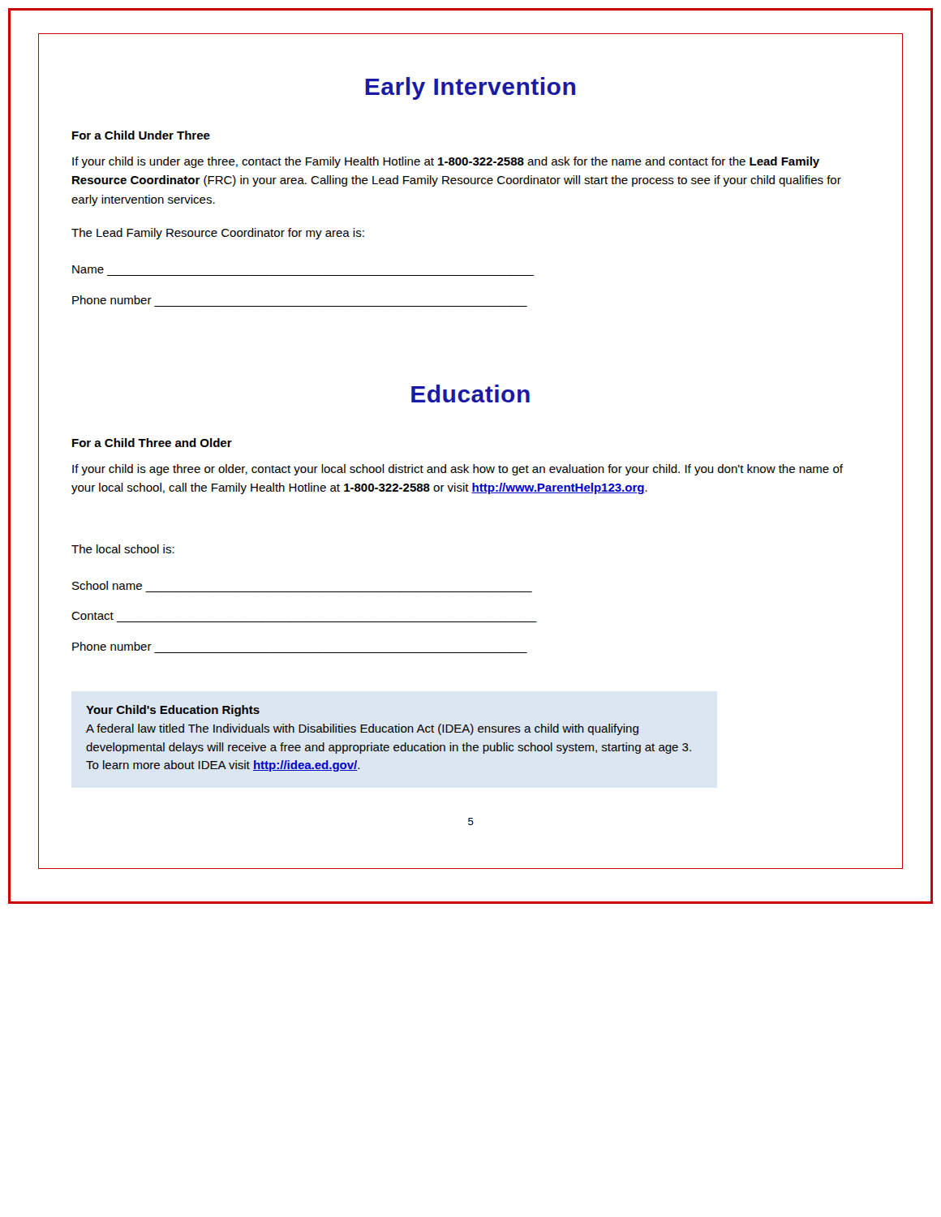Early Intervention
For a Child Under Three
If your child is under age three, contact the Family Health Hotline at 1-800-322-2588 and ask for the name and contact for the Lead Family Resource Coordinator (FRC) in your area. Calling the Lead Family Resource Coordinator will start the process to see if your child qualifies for early intervention services.
The Lead Family Resource Coordinator for my area is:
Name _______________________________________________________________
Phone number _______________________________________________________
Education
For a Child Three and Older
If your child is age three or older, contact your local school district and ask how to get an evaluation for your child. If you don't know the name of your local school, call the Family Health Hotline at 1-800-322-2588 or visit http://www.ParentHelp123.org.
The local school is:
School name _________________________________________________________
Contact ______________________________________________________________
Phone number _______________________________________________________
Your Child's Education Rights
A federal law titled The Individuals with Disabilities Education Act (IDEA) ensures a child with qualifying developmental delays will receive a free and appropriate education in the public school system, starting at age 3. To learn more about IDEA visit http://idea.ed.gov/.
5